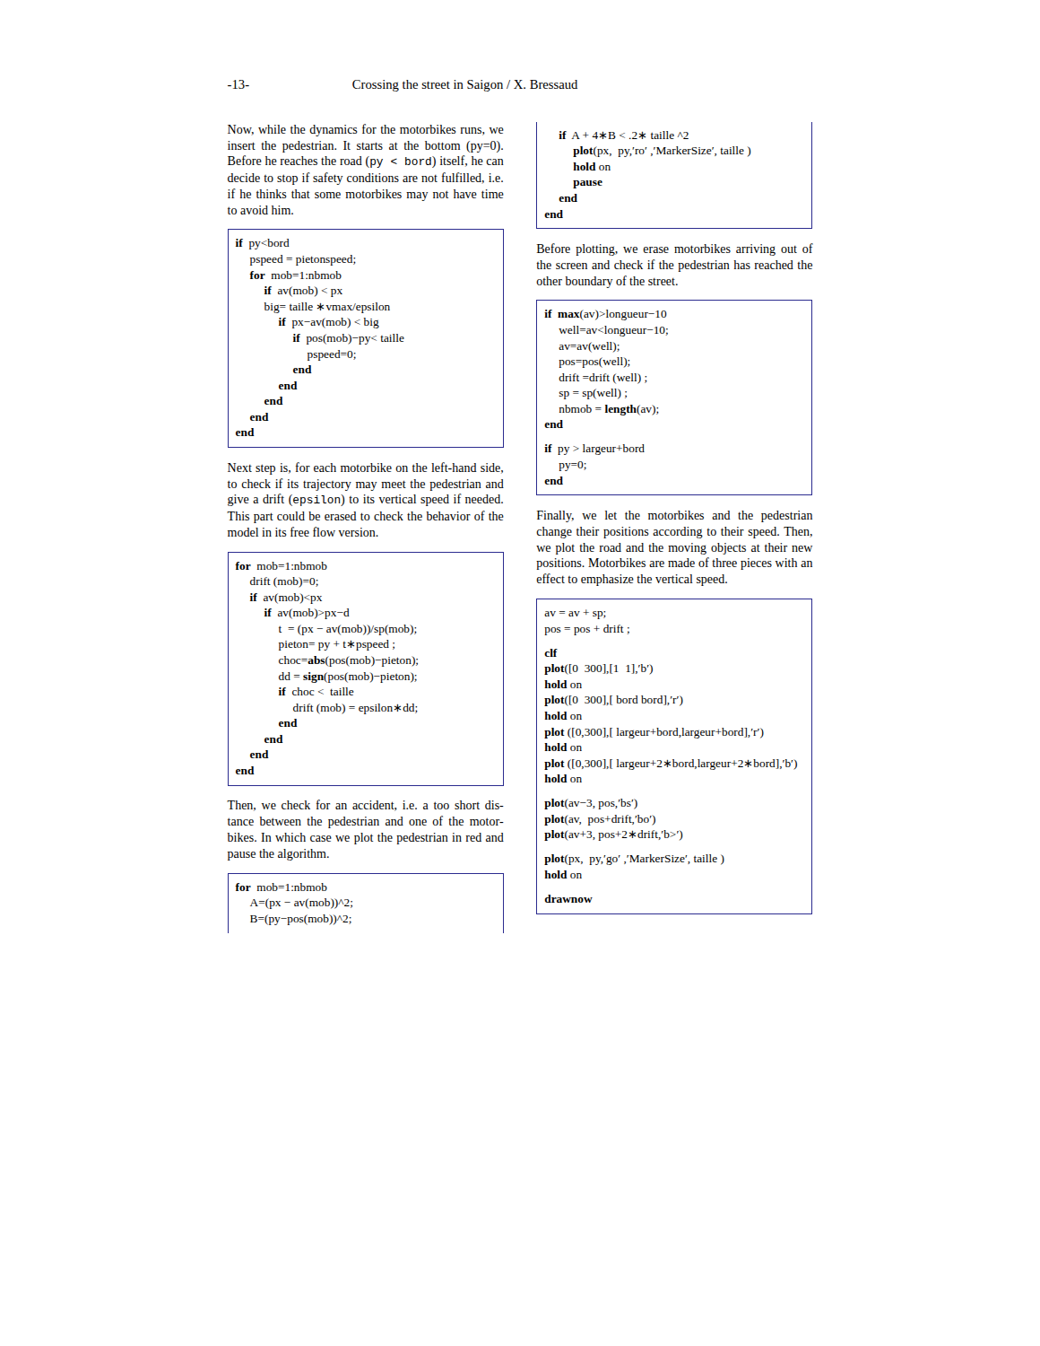-13-
Crossing the street in Saigon / X. Bressaud
Now, while the dynamics for the motorbikes runs, we insert the pedestrian. It starts at the bottom (py=0). Before he reaches the road (py < bord) itself, he can decide to stop if safety conditions are not fulfilled, i.e. if he thinks that some motorbikes may not have time to avoid him.
if py<bord
pspeed = pietonspeed;
for mob=1:nbmob
if av(mob) < px
big= taille ∗vmax/epsilon
if px−av(mob) < big
if pos(mob)−py< taille
pspeed=0;
end
end
end
end
end
Next step is, for each motorbike on the left-hand side, to check if its trajectory may meet the pedestrian and give a drift (epsilon) to its vertical speed if needed. This part could be erased to check the behavior of the model in its free flow version.
for mob=1:nbmob
drift (mob)=0;
if av(mob)<px
if av(mob)>px−d
t = (px − av(mob))/sp(mob);
pieton= py + t∗pspeed ;
choc=abs(pos(mob)−pieton);
dd = sign(pos(mob)−pieton);
if choc < taille
drift (mob) = epsilon∗dd;
end
end
end
end
Then, we check for an accident, i.e. a too short distance between the pedestrian and one of the motorbikes. In which case we plot the pedestrian in red and pause the algorithm.
for mob=1:nbmob
A=(px − av(mob))^2;
B=(py−pos(mob))^2;
if A + 4∗B < .2∗ taille ^2
plot(px, py,′ro′ ,′MarkerSize′, taille )
hold on
pause
end
end
Before plotting, we erase motorbikes arriving out of the screen and check if the pedestrian has reached the other boundary of the street.
if max(av)>longueur−10
well=av<longueur−10;
av=av(well);
pos=pos(well);
drift =drift (well) ;
sp = sp(well) ;
nbmob = length(av);
end
if py > largeur+bord
py=0;
end
Finally, we let the motorbikes and the pedestrian change their positions according to their speed. Then, we plot the road and the moving objects at their new positions. Motorbikes are made of three pieces with an effect to emphasize the vertical speed.
av = av + sp;
pos = pos + drift ;
clf
plot([0 300],[1 1],′b′)
hold on
plot([0 300],[ bord bord],′r′)
hold on
plot ([0,300],[ largeur+bord,largeur+bord],′r′)
hold on
plot ([0,300],[ largeur+2∗bord,largeur+2∗bord],′b′)
hold on
plot(av−3, pos,′bs′)
plot(av, pos+drift,′bo′)
plot(av+3, pos+2∗drift,′b>′)
plot(px, py,′go′ ,′MarkerSize′, taille )
hold on
drawnow